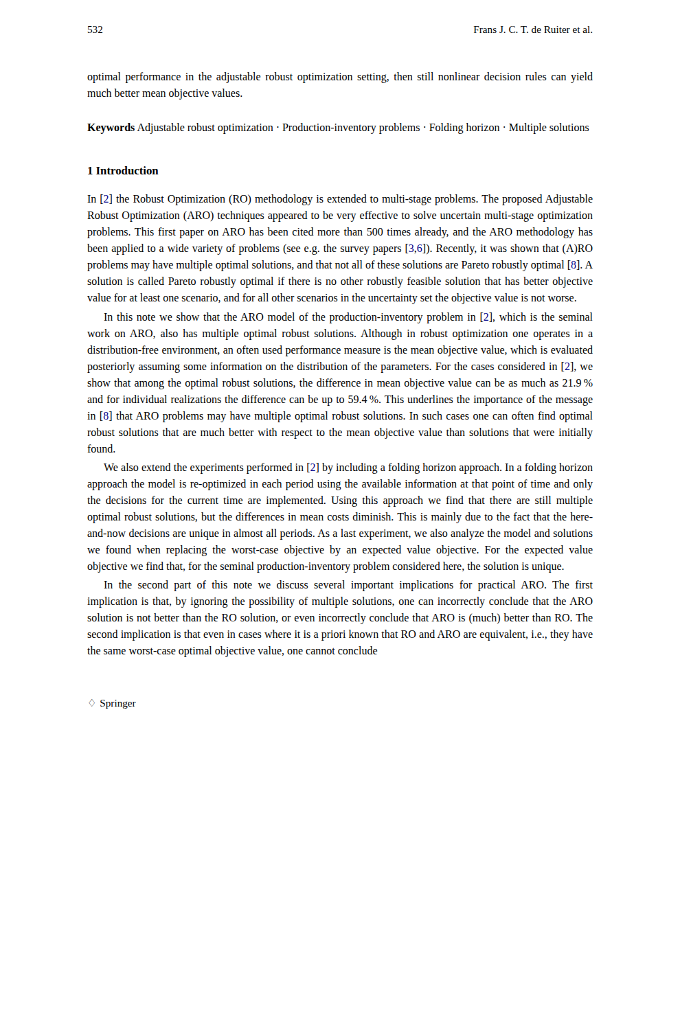532 Frans J. C. T. de Ruiter et al.
optimal performance in the adjustable robust optimization setting, then still nonlinear decision rules can yield much better mean objective values.
Keywords Adjustable robust optimization · Production-inventory problems · Folding horizon · Multiple solutions
1 Introduction
In [2] the Robust Optimization (RO) methodology is extended to multi-stage problems. The proposed Adjustable Robust Optimization (ARO) techniques appeared to be very effective to solve uncertain multi-stage optimization problems. This first paper on ARO has been cited more than 500 times already, and the ARO methodology has been applied to a wide variety of problems (see e.g. the survey papers [3,6]). Recently, it was shown that (A)RO problems may have multiple optimal solutions, and that not all of these solutions are Pareto robustly optimal [8]. A solution is called Pareto robustly optimal if there is no other robustly feasible solution that has better objective value for at least one scenario, and for all other scenarios in the uncertainty set the objective value is not worse.
In this note we show that the ARO model of the production-inventory problem in [2], which is the seminal work on ARO, also has multiple optimal robust solutions. Although in robust optimization one operates in a distribution-free environment, an often used performance measure is the mean objective value, which is evaluated posteriorly assuming some information on the distribution of the parameters. For the cases considered in [2], we show that among the optimal robust solutions, the difference in mean objective value can be as much as 21.9 % and for individual realizations the difference can be up to 59.4 %. This underlines the importance of the message in [8] that ARO problems may have multiple optimal robust solutions. In such cases one can often find optimal robust solutions that are much better with respect to the mean objective value than solutions that were initially found.
We also extend the experiments performed in [2] by including a folding horizon approach. In a folding horizon approach the model is re-optimized in each period using the available information at that point of time and only the decisions for the current time are implemented. Using this approach we find that there are still multiple optimal robust solutions, but the differences in mean costs diminish. This is mainly due to the fact that the here-and-now decisions are unique in almost all periods. As a last experiment, we also analyze the model and solutions we found when replacing the worst-case objective by an expected value objective. For the expected value objective we find that, for the seminal production-inventory problem considered here, the solution is unique.
In the second part of this note we discuss several important implications for practical ARO. The first implication is that, by ignoring the possibility of multiple solutions, one can incorrectly conclude that the ARO solution is not better than the RO solution, or even incorrectly conclude that ARO is (much) better than RO. The second implication is that even in cases where it is a priori known that RO and ARO are equivalent, i.e., they have the same worst-case optimal objective value, one cannot conclude
♢Springer